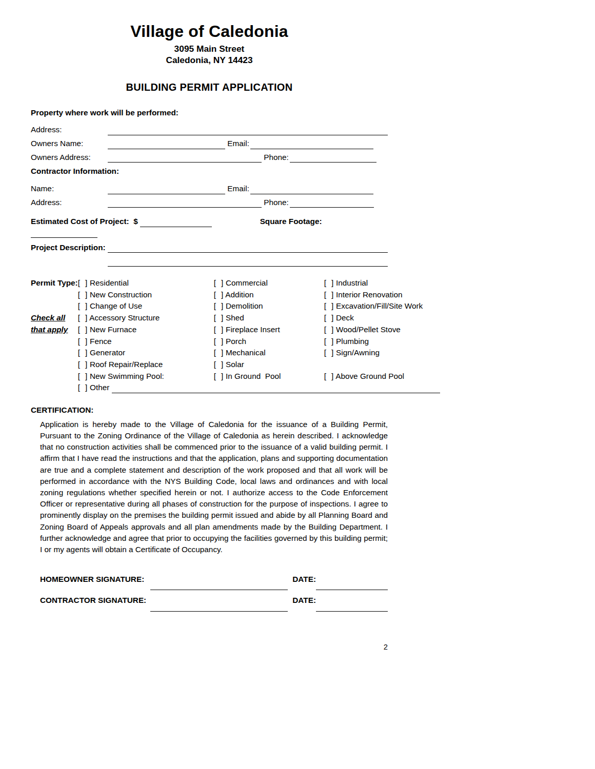Village of Caledonia
3095 Main Street
Caledonia, NY 14423
BUILDING PERMIT APPLICATION
Property where work will be performed:
| Address: | |
| Owners Name: | Email: |
| Owners Address: | Phone: |
Contractor Information:
| Name: | Email: |
| Address: | Phone: |
Estimated Cost of Project: $ Square Footage:
| Project Description: | |
| Permit Type: | [ ] Residential | [ ] Commercial | [ ] Industrial |
| | [ ] New Construction | [ ] Addition | [ ] Interior Renovation |
| | [ ] Change of Use | [ ] Demolition | [ ] Excavation/Fill/Site Work |
| Check all | [ ] Accessory Structure | [ ] Shed | [ ] Deck |
| that apply | [ ] New Furnace | [ ] Fireplace Insert | [ ] Wood/Pellet Stove |
| | [ ] Fence | [ ] Porch | [ ] Plumbing |
| | [ ] Generator | [ ] Mechanical | [ ] Sign/Awning |
| | [ ] Roof Repair/Replace | [ ] Solar | |
| | [ ] New Swimming Pool: | [ ] In Ground Pool | [ ] Above Ground Pool |
| | [ ] Other |
CERTIFICATION:
Application is hereby made to the Village of Caledonia for the issuance of a Building Permit, Pursuant to the Zoning Ordinance of the Village of Caledonia as herein described. I acknowledge that no construction activities shall be commenced prior to the issuance of a valid building permit. I affirm that I have read the instructions and that the application, plans and supporting documentation are true and a complete statement and description of the work proposed and that all work will be performed in accordance with the NYS Building Code, local laws and ordinances and with local zoning regulations whether specified herein or not. I authorize access to the Code Enforcement Officer or representative during all phases of construction for the purpose of inspections. I agree to prominently display on the premises the building permit issued and abide by all Planning Board and Zoning Board of Appeals approvals and all plan amendments made by the Building Department. I further acknowledge and agree that prior to occupying the facilities governed by this building permit; I or my agents will obtain a Certificate of Occupancy.
| HOMEOWNER SIGNATURE: | | DATE: | |
| CONTRACTOR SIGNATURE: | | DATE: | |
2